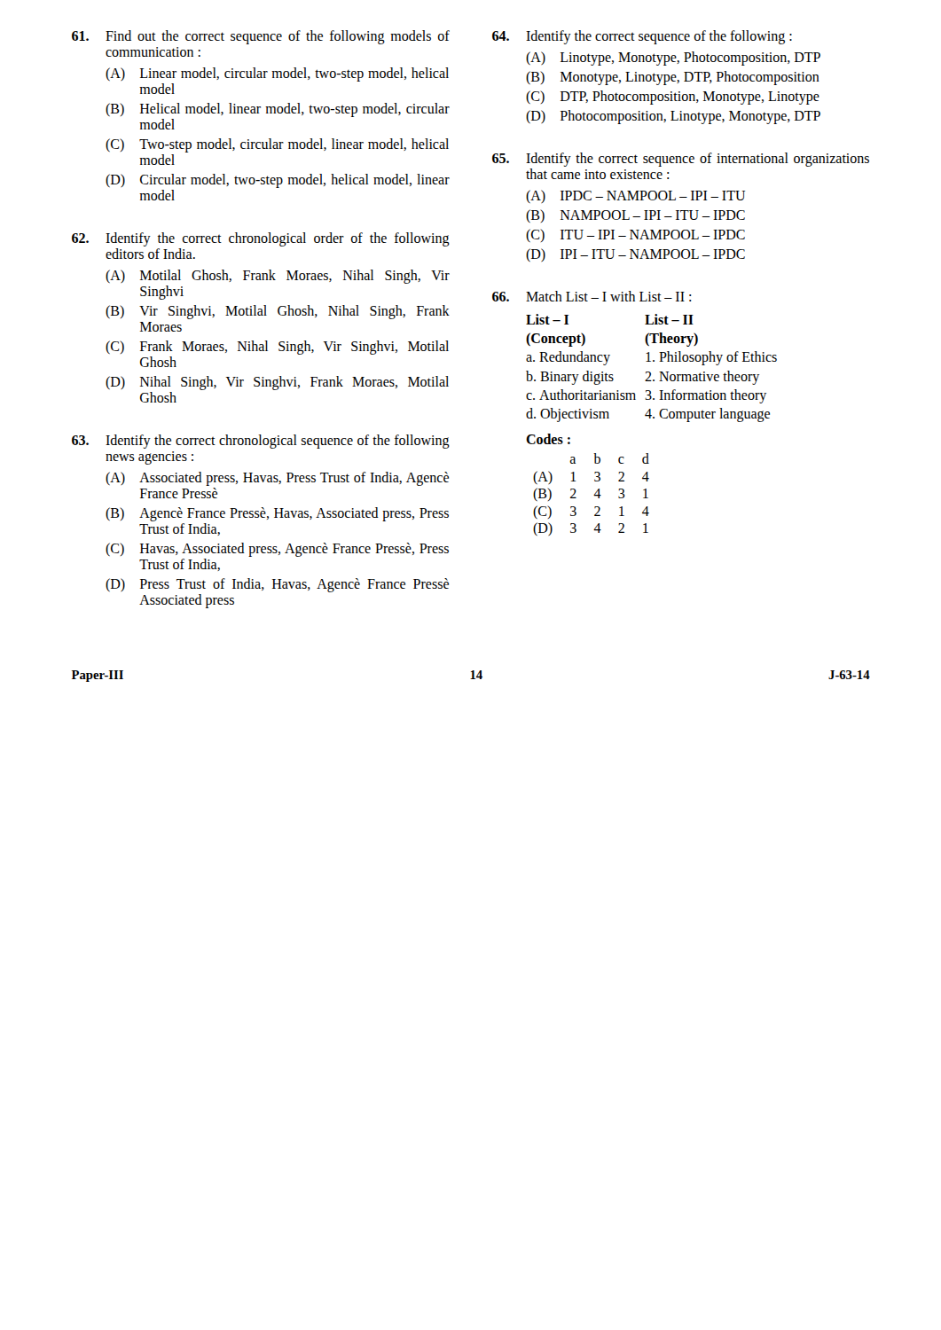61.
Find out the correct sequence of the following models of communication :
(A) Linear model, circular model, two-step model, helical model
(B) Helical model, linear model, two-step model, circular model
(C) Two-step model, circular model, linear model, helical model
(D) Circular model, two-step model, helical model, linear model
62.
Identify the correct chronological order of the following editors of India.
(A) Motilal Ghosh, Frank Moraes, Nihal Singh, Vir Singhvi
(B) Vir Singhvi, Motilal Ghosh, Nihal Singh, Frank Moraes
(C) Frank Moraes, Nihal Singh, Vir Singhvi, Motilal Ghosh
(D) Nihal Singh, Vir Singhvi, Frank Moraes, Motilal Ghosh
63.
Identify the correct chronological sequence of the following news agencies :
(A) Associated press, Havas, Press Trust of India, Agencè France Pressè
(B) Agencè France Pressè, Havas, Associated press, Press Trust of India,
(C) Havas, Associated press, Agencè France Pressè, Press Trust of India,
(D) Press Trust of India, Havas, Agencè France Pressè Associated press
64.
Identify the correct sequence of the following :
(A) Linotype, Monotype, Photocomposition, DTP
(B) Monotype, Linotype, DTP, Photocomposition
(C) DTP, Photocomposition, Monotype, Linotype
(D) Photocomposition, Linotype, Monotype, DTP
65.
Identify the correct sequence of international organizations that came into existence :
(A) IPDC – NAMPOOL – IPI – ITU
(B) NAMPOOL – IPI – ITU – IPDC
(C) ITU – IPI – NAMPOOL – IPDC
(D) IPI – ITU – NAMPOOL – IPDC
66.
Match List – I with List – II :
| List – I | List – II |
| --- | --- |
| (Concept) | (Theory) |
| a. Redundancy | 1. Philosophy of Ethics |
| b. Binary digits | 2. Normative theory |
| c. Authoritarianism | 3. Information theory |
| d. Objectivism | 4. Computer language |
Codes :
| | a | b | c | d |
| (A) | 1 | 3 | 2 | 4 |
| (B) | 2 | 4 | 3 | 1 |
| (C) | 3 | 2 | 1 | 4 |
| (D) | 3 | 4 | 2 | 1 |
Paper-III
14
J-63-14